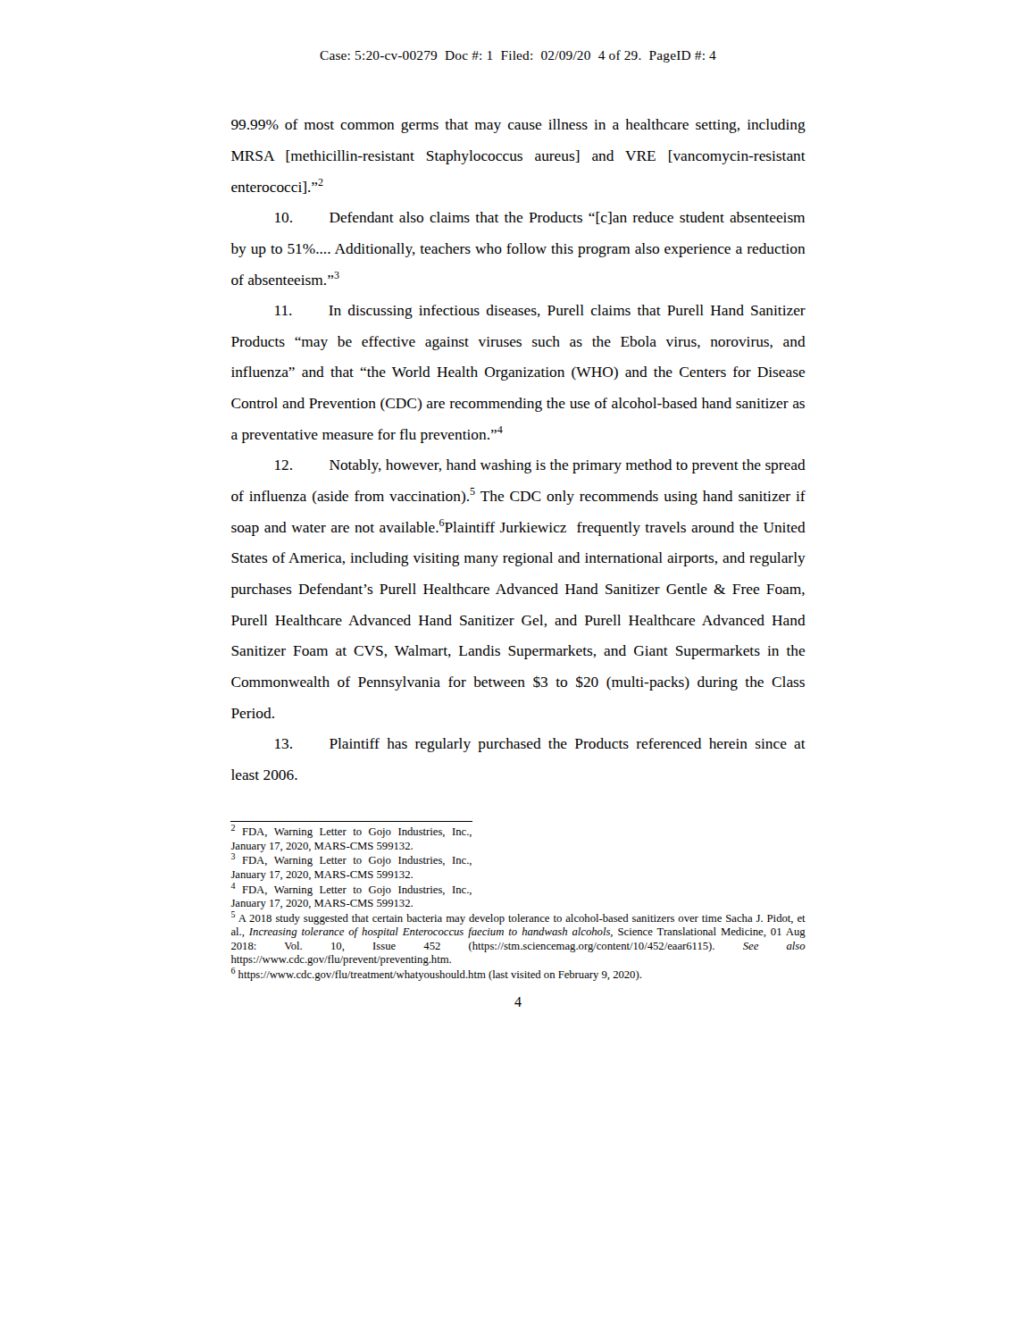Case: 5:20-cv-00279 Doc #: 1 Filed: 02/09/20 4 of 29. PageID #: 4
99.99% of most common germs that may cause illness in a healthcare setting, including MRSA [methicillin-resistant Staphylococcus aureus] and VRE [vancomycin-resistant enterococci].”2
10. Defendant also claims that the Products “[c]an reduce student absenteeism by up to 51%.... Additionally, teachers who follow this program also experience a reduction of absenteeism.”3
11. In discussing infectious diseases, Purell claims that Purell Hand Sanitizer Products “may be effective against viruses such as the Ebola virus, norovirus, and influenza” and that “the World Health Organization (WHO) and the Centers for Disease Control and Prevention (CDC) are recommending the use of alcohol-based hand sanitizer as a preventative measure for flu prevention.”4
12. Notably, however, hand washing is the primary method to prevent the spread of influenza (aside from vaccination).5 The CDC only recommends using hand sanitizer if soap and water are not available.6Plaintiff Jurkiewicz frequently travels around the United States of America, including visiting many regional and international airports, and regularly purchases Defendant’s Purell Healthcare Advanced Hand Sanitizer Gentle & Free Foam, Purell Healthcare Advanced Hand Sanitizer Gel, and Purell Healthcare Advanced Hand Sanitizer Foam at CVS, Walmart, Landis Supermarkets, and Giant Supermarkets in the Commonwealth of Pennsylvania for between $3 to $20 (multi-packs) during the Class Period.
13. Plaintiff has regularly purchased the Products referenced herein since at least 2006.
2 FDA, Warning Letter to Gojo Industries, Inc., January 17, 2020, MARS-CMS 599132.
3 FDA, Warning Letter to Gojo Industries, Inc., January 17, 2020, MARS-CMS 599132.
4 FDA, Warning Letter to Gojo Industries, Inc., January 17, 2020, MARS-CMS 599132.
5 A 2018 study suggested that certain bacteria may develop tolerance to alcohol-based sanitizers over time Sacha J. Pidot, et al., Increasing tolerance of hospital Enterococcus faecium to handwash alcohols, Science Translational Medicine, 01 Aug 2018: Vol. 10, Issue 452 (https://stm.sciencemag.org/content/10/452/eaar6115). See also https://www.cdc.gov/flu/prevent/preventing.htm.
6 https://www.cdc.gov/flu/treatment/whatyoushould.htm (last visited on February 9, 2020).
4